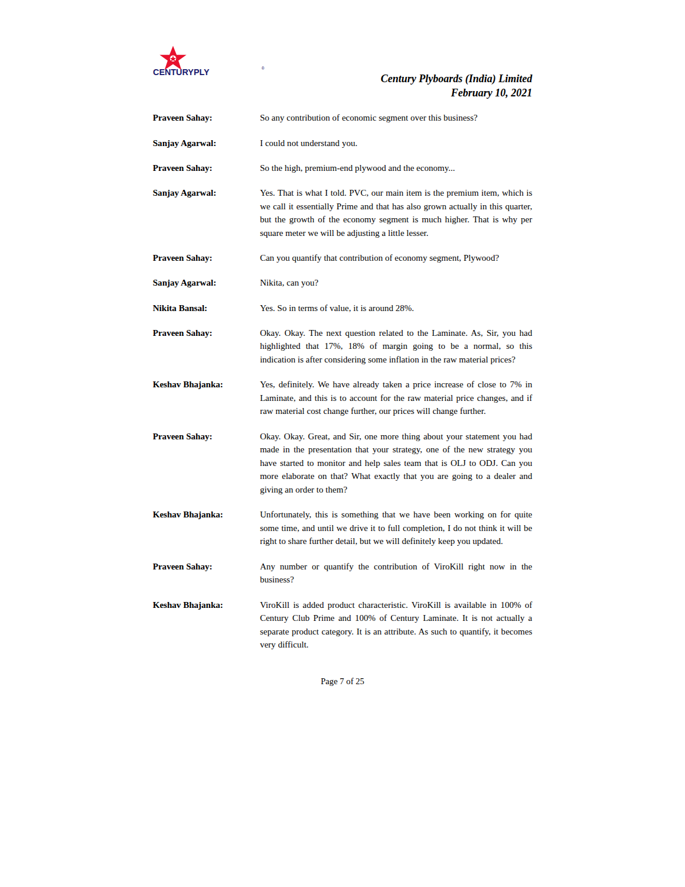CENTURYPLY ®
Century Plyboards (India) Limited
February 10, 2021
Praveen Sahay:
So any contribution of economic segment over this business?
Sanjay Agarwal:
I could not understand you.
Praveen Sahay:
So the high, premium-end plywood and the economy...
Sanjay Agarwal:
Yes. That is what I told. PVC, our main item is the premium item, which is we call it essentially Prime and that has also grown actually in this quarter, but the growth of the economy segment is much higher. That is why per square meter we will be adjusting a little lesser.
Praveen Sahay:
Can you quantify that contribution of economy segment, Plywood?
Sanjay Agarwal:
Nikita, can you?
Nikita Bansal:
Yes. So in terms of value, it is around 28%.
Praveen Sahay:
Okay. Okay. The next question related to the Laminate. As, Sir, you had highlighted that 17%, 18% of margin going to be a normal, so this indication is after considering some inflation in the raw material prices?
Keshav Bhajanka:
Yes, definitely. We have already taken a price increase of close to 7% in Laminate, and this is to account for the raw material price changes, and if raw material cost change further, our prices will change further.
Praveen Sahay:
Okay. Okay. Great, and Sir, one more thing about your statement you had made in the presentation that your strategy, one of the new strategy you have started to monitor and help sales team that is OLJ to ODJ. Can you more elaborate on that? What exactly that you are going to a dealer and giving an order to them?
Keshav Bhajanka:
Unfortunately, this is something that we have been working on for quite some time, and until we drive it to full completion, I do not think it will be right to share further detail, but we will definitely keep you updated.
Praveen Sahay:
Any number or quantify the contribution of ViroKill right now in the business?
Keshav Bhajanka:
ViroKill is added product characteristic. ViroKill is available in 100% of Century Club Prime and 100% of Century Laminate. It is not actually a separate product category. It is an attribute. As such to quantify, it becomes very difficult.
Page 7 of 25